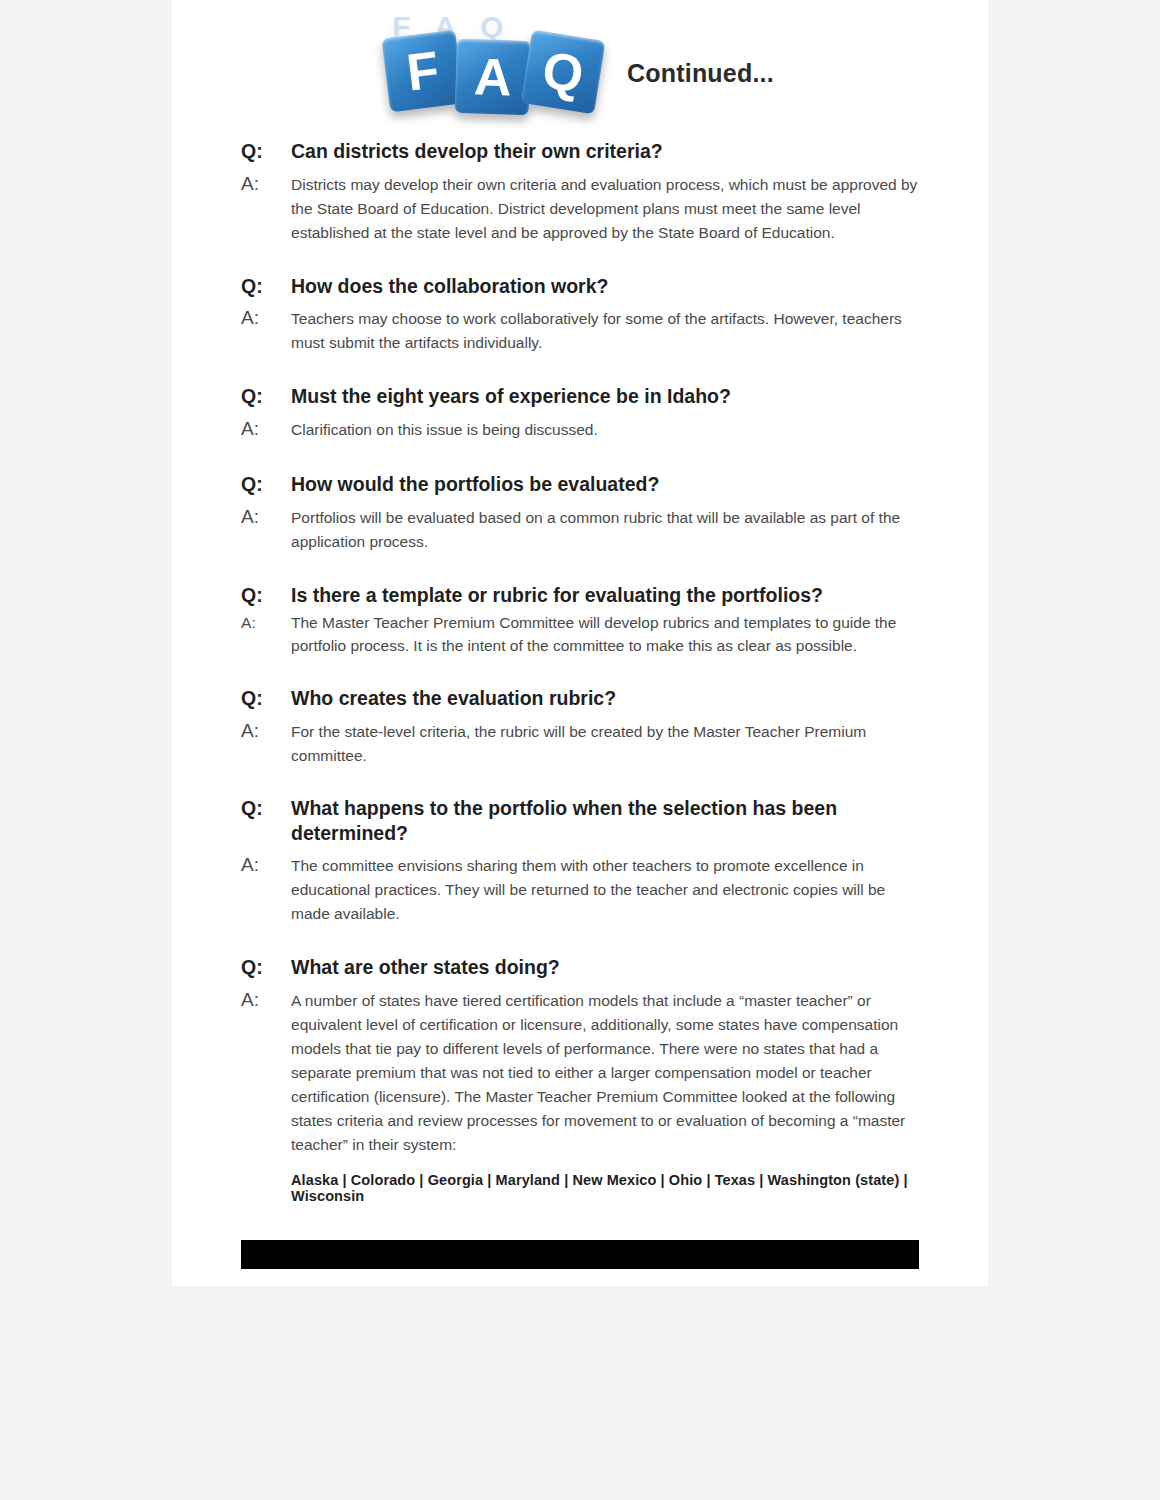FAQ
F
A
Q
Continued...
Q: Can districts develop their own criteria?
A: Districts may develop their own criteria and evaluation process, which must be approved by the State Board of Education. District development plans must meet the same level established at the state level and be approved by the State Board of Education.
Q: How does the collaboration work?
A: Teachers may choose to work collaboratively for some of the artifacts. However, teachers must submit the artifacts individually.
Q: Must the eight years of experience be in Idaho?
A: Clarification on this issue is being discussed.
Q: How would the portfolios be evaluated?
A: Portfolios will be evaluated based on a common rubric that will be available as part of the application process.
Q: Is there a template or rubric for evaluating the portfolios?
A: The Master Teacher Premium Committee will develop rubrics and templates to guide the portfolio process. It is the intent of the committee to make this as clear as possible.
Q: Who creates the evaluation rubric?
A: For the state-level criteria, the rubric will be created by the Master Teacher Premium committee.
Q: What happens to the portfolio when the selection has been determined?
A: The committee envisions sharing them with other teachers to promote excellence in educational practices. They will be returned to the teacher and electronic copies will be made available.
Q: What are other states doing?
A: A number of states have tiered certification models that include a “master teacher” or equivalent level of certification or licensure, additionally, some states have compensation models that tie pay to different levels of performance. There were no states that had a separate premium that was not tied to either a larger compensation model or teacher certification (licensure). The Master Teacher Premium Committee looked at the following states criteria and review processes for movement to or evaluation of becoming a “master teacher” in their system:
Alaska | Colorado | Georgia | Maryland | New Mexico | Ohio | Texas | Washington (state) | Wisconsin